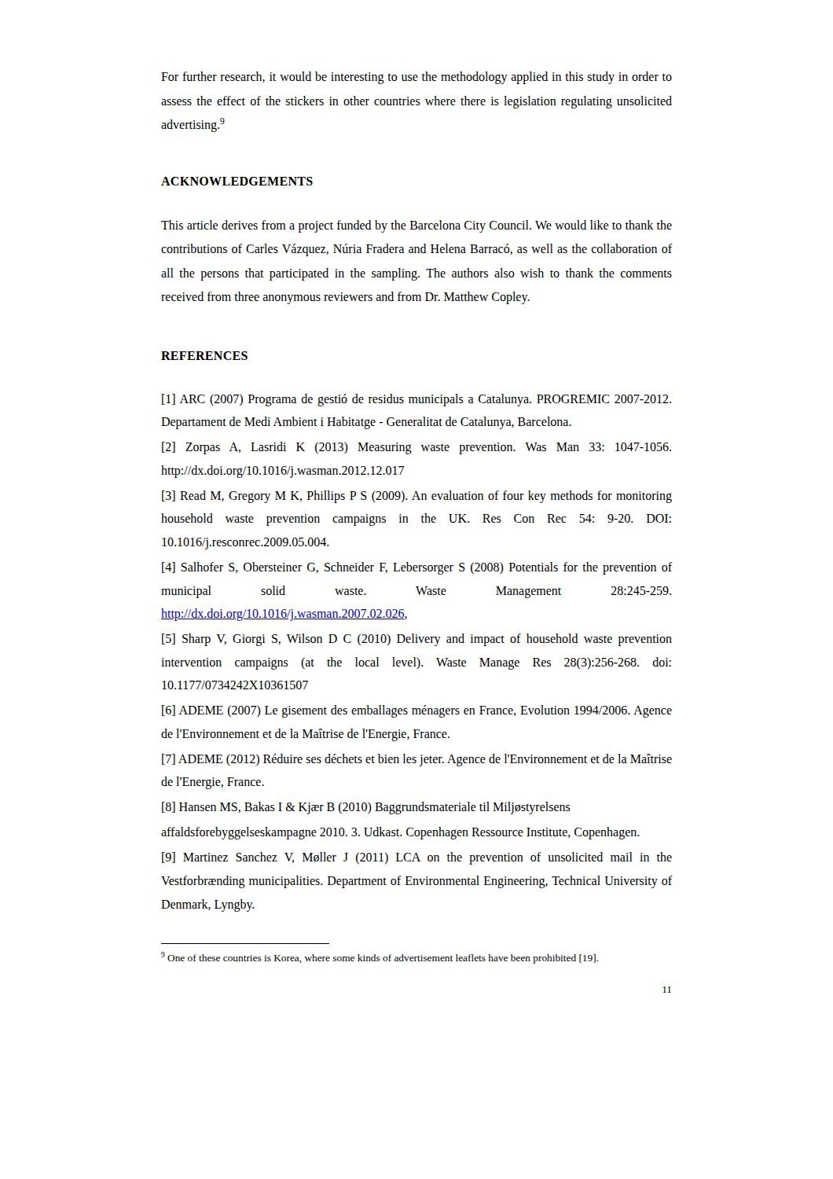For further research, it would be interesting to use the methodology applied in this study in order to assess the effect of the stickers in other countries where there is legislation regulating unsolicited advertising.9
ACKNOWLEDGEMENTS
This article derives from a project funded by the Barcelona City Council. We would like to thank the contributions of Carles Vázquez, Núria Fradera and Helena Barracó, as well as the collaboration of all the persons that participated in the sampling. The authors also wish to thank the comments received from three anonymous reviewers and from Dr. Matthew Copley.
REFERENCES
[1] ARC (2007) Programa de gestió de residus municipals a Catalunya. PROGREMIC 2007-2012. Departament de Medi Ambient i Habitatge - Generalitat de Catalunya, Barcelona.
[2] Zorpas A, Lasridi K (2013) Measuring waste prevention. Was Man 33: 1047-1056. http://dx.doi.org/10.1016/j.wasman.2012.12.017
[3] Read M, Gregory M K, Phillips P S (2009). An evaluation of four key methods for monitoring household waste prevention campaigns in the UK. Res Con Rec 54: 9-20. DOI: 10.1016/j.resconrec.2009.05.004.
[4] Salhofer S, Obersteiner G, Schneider F, Lebersorger S (2008) Potentials for the prevention of municipal solid waste. Waste Management 28:245-259. http://dx.doi.org/10.1016/j.wasman.2007.02.026,
[5] Sharp V, Giorgi S, Wilson D C (2010) Delivery and impact of household waste prevention intervention campaigns (at the local level). Waste Manage Res 28(3):256-268. doi: 10.1177/0734242X10361507
[6] ADEME (2007) Le gisement des emballages ménagers en France, Evolution 1994/2006. Agence de l'Environnement et de la Maîtrise de l'Energie, France.
[7] ADEME (2012) Réduire ses déchets et bien les jeter. Agence de l'Environnement et de la Maîtrise de l'Energie, France.
[8] Hansen MS, Bakas I & Kjær B (2010) Baggrundsmateriale til Miljøstyrelsens
affaldsforebyggelseskampagne 2010. 3. Udkast. Copenhagen Ressource Institute, Copenhagen.
[9] Martinez Sanchez V, Møller J (2011) LCA on the prevention of unsolicited mail in the Vestforbrænding municipalities. Department of Environmental Engineering, Technical University of Denmark, Lyngby.
9 One of these countries is Korea, where some kinds of advertisement leaflets have been prohibited [19].
11